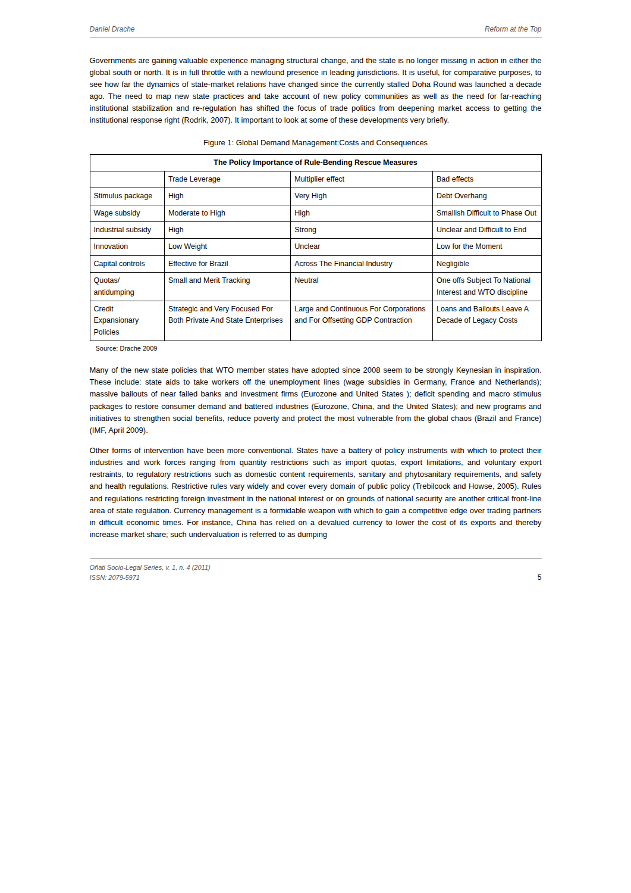Daniel Drache Reform at the Top
Governments are gaining valuable experience managing structural change, and the state is no longer missing in action in either the global south or north. It is in full throttle with a newfound presence in leading jurisdictions. It is useful, for comparative purposes, to see how far the dynamics of state-market relations have changed since the currently stalled Doha Round was launched a decade ago. The need to map new state practices and take account of new policy communities as well as the need for far-reaching institutional stabilization and re-regulation has shifted the focus of trade politics from deepening market access to getting the institutional response right (Rodrik, 2007). It important to look at some of these developments very briefly.
Figure 1: Global Demand Management:Costs and Consequences
| The Policy Importance of Rule-Bending Rescue Measures |
| --- |
| | Trade Leverage | Multiplier effect | Bad effects |
| Stimulus package | High | Very High | Debt Overhang |
| Wage subsidy | Moderate to High | High | Smallish Difficult to Phase Out |
| Industrial subsidy | High | Strong | Unclear and Difficult to End |
| Innovation | Low Weight | Unclear | Low for the Moment |
| Capital controls | Effective for Brazil | Across The Financial Industry | Negligible |
| Quotas/ antidumping | Small and Merit Tracking | Neutral | One offs Subject To National Interest and WTO discipline |
| Credit Expansionary Policies | Strategic and Very Focused For Both Private And State Enterprises | Large and Continuous For Corporations and For Offsetting GDP Contraction | Loans and Bailouts Leave A Decade of Legacy Costs |
Source: Drache 2009
Many of the new state policies that WTO member states have adopted since 2008 seem to be strongly Keynesian in inspiration. These include: state aids to take workers off the unemployment lines (wage subsidies in Germany, France and Netherlands); massive bailouts of near failed banks and investment firms (Eurozone and United States ); deficit spending and macro stimulus packages to restore consumer demand and battered industries (Eurozone, China, and the United States); and new programs and initiatives to strengthen social benefits, reduce poverty and protect the most vulnerable from the global chaos (Brazil and France) (IMF, April 2009).
Other forms of intervention have been more conventional. States have a battery of policy instruments with which to protect their industries and work forces ranging from quantity restrictions such as import quotas, export limitations, and voluntary export restraints, to regulatory restrictions such as domestic content requirements, sanitary and phytosanitary requirements, and safety and health regulations. Restrictive rules vary widely and cover every domain of public policy (Trebilcock and Howse, 2005). Rules and regulations restricting foreign investment in the national interest or on grounds of national security are another critical front-line area of state regulation. Currency management is a formidable weapon with which to gain a competitive edge over trading partners in difficult economic times. For instance, China has relied on a devalued currency to lower the cost of its exports and thereby increase market share; such undervaluation is referred to as dumping
Oñati Socio-Legal Series, v. 1, n. 4 (2011) ISSN: 2079-5971
5